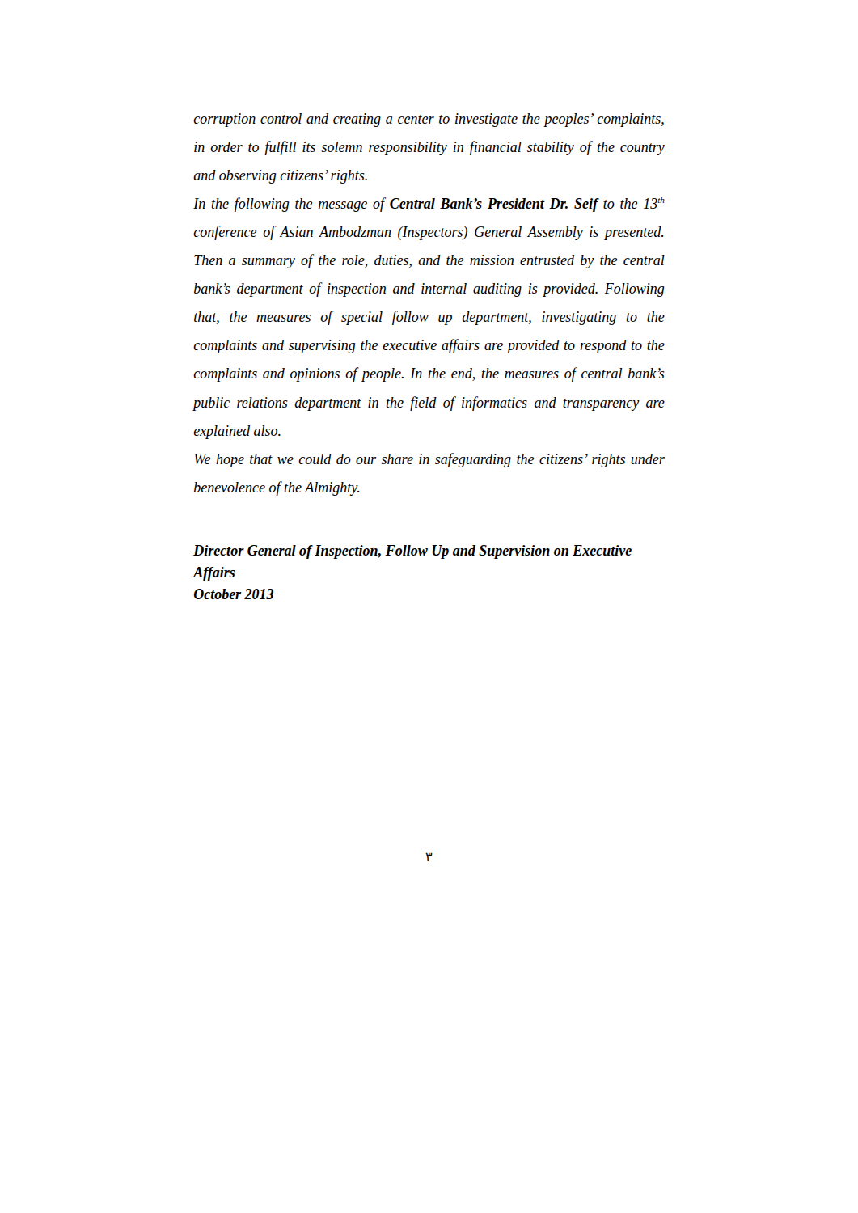corruption control and creating a center to investigate the peoples’ complaints, in order to fulfill its solemn responsibility in financial stability of the country and observing citizens’ rights.
In the following the message of Central Bank’s President Dr. Seif to the 13th conference of Asian Ambodzman (Inspectors) General Assembly is presented. Then a summary of the role, duties, and the mission entrusted by the central bank’s department of inspection and internal auditing is provided. Following that, the measures of special follow up department, investigating to the complaints and supervising the executive affairs are provided to respond to the complaints and opinions of people. In the end, the measures of central bank’s public relations department in the field of informatics and transparency are explained also.
We hope that we could do our share in safeguarding the citizens’ rights under benevolence of the Almighty.
Director General of Inspection, Follow Up and Supervision on Executive Affairs
October 2013
۳